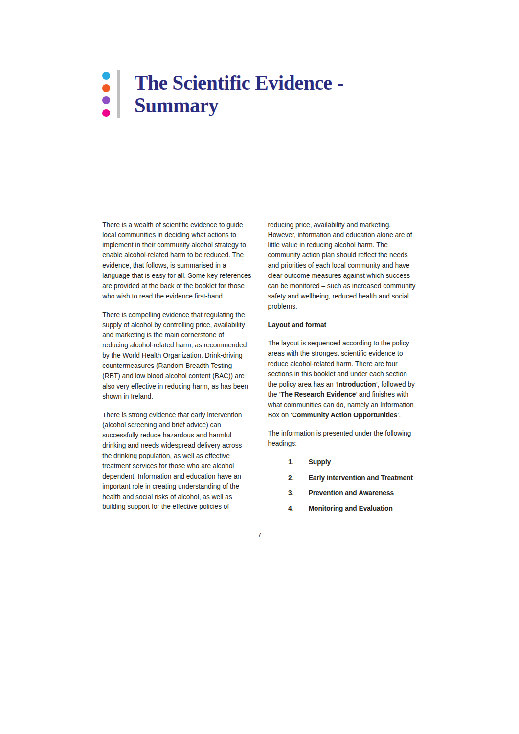The Scientific Evidence - Summary
There is a wealth of scientific evidence to guide local communities in deciding what actions to implement in their community alcohol strategy to enable alcohol-related harm to be reduced. The evidence, that follows, is summarised in a language that is easy for all. Some key references are provided at the back of the booklet for those who wish to read the evidence first-hand.
There is compelling evidence that regulating the supply of alcohol by controlling price, availability and marketing is the main cornerstone of reducing alcohol-related harm, as recommended by the World Health Organization. Drink-driving countermeasures (Random Breadth Testing (RBT) and low blood alcohol content (BAC)) are also very effective in reducing harm, as has been shown in Ireland.
There is strong evidence that early intervention (alcohol screening and brief advice) can successfully reduce hazardous and harmful drinking and needs widespread delivery across the drinking population, as well as effective treatment services for those who are alcohol dependent. Information and education have an important role in creating understanding of the health and social risks of alcohol, as well as building support for the effective policies of
reducing price, availability and marketing. However, information and education alone are of little value in reducing alcohol harm. The community action plan should reflect the needs and priorities of each local community and have clear outcome measures against which success can be monitored – such as increased community safety and wellbeing, reduced health and social problems.
Layout and format
The layout is sequenced according to the policy areas with the strongest scientific evidence to reduce alcohol-related harm. There are four sections in this booklet and under each section the policy area has an ‘Introduction’, followed by the ‘The Research Evidence’ and finishes with what communities can do, namely an Information Box on ‘Community Action Opportunities’.
The information is presented under the following headings:
1. Supply
2. Early intervention and Treatment
3. Prevention and Awareness
4. Monitoring and Evaluation
7